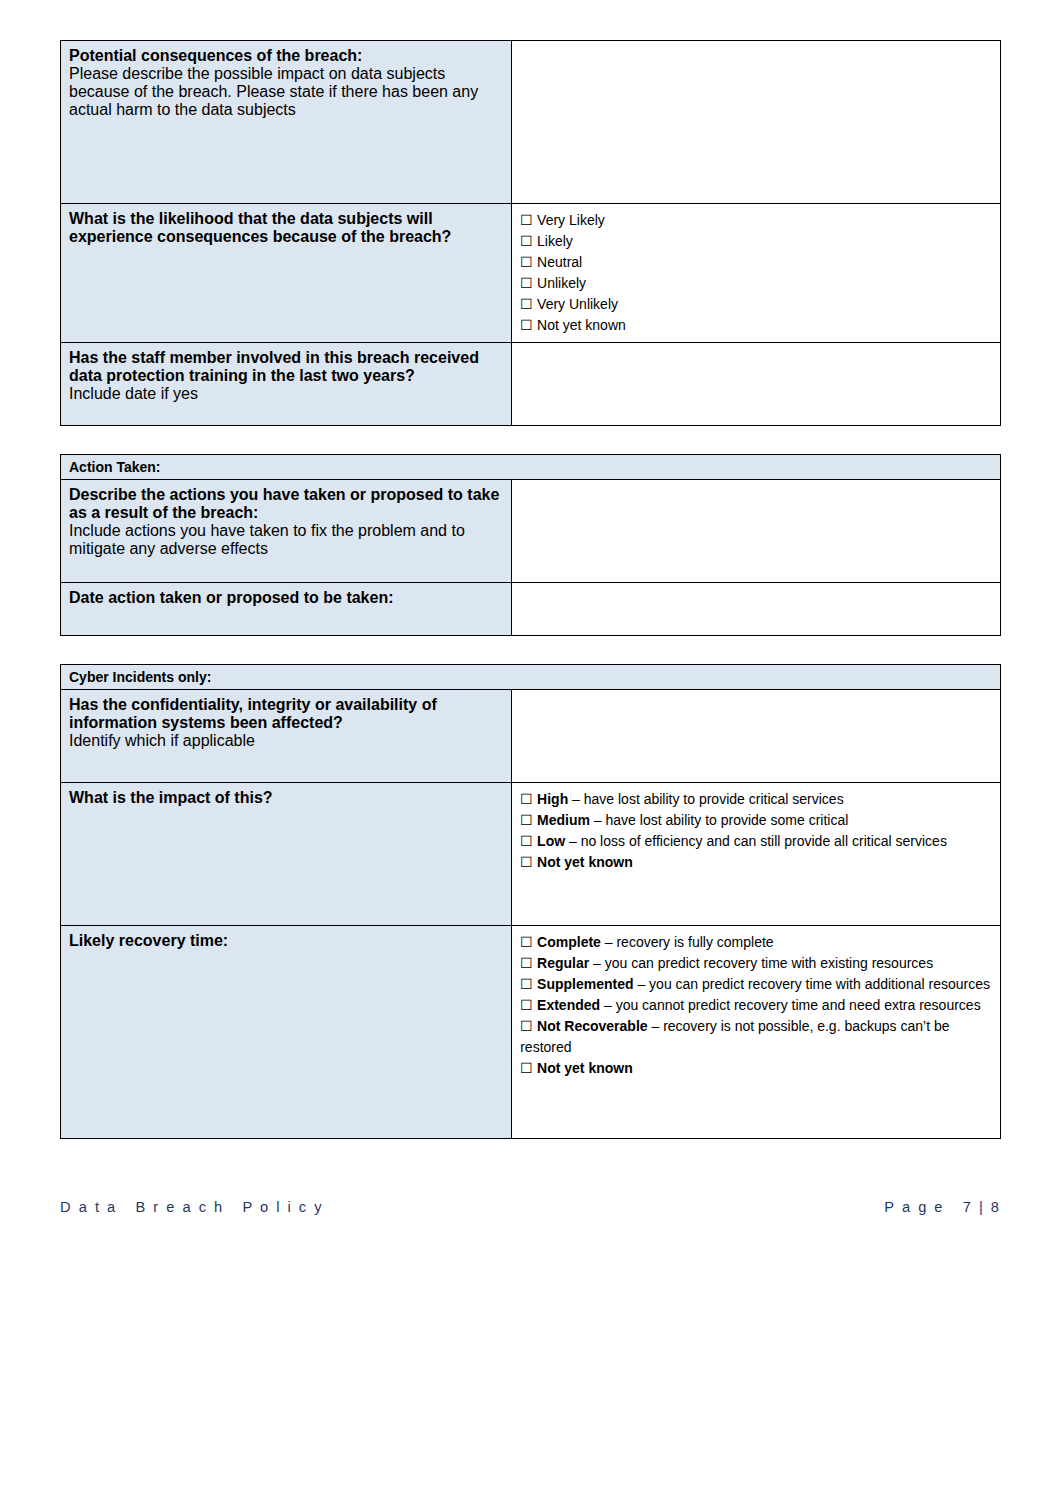| Potential consequences of the breach: Please describe the possible impact on data subjects because of the breach. Please state if there has been any actual harm to the data subjects | |
| What is the likelihood that the data subjects will experience consequences because of the breach? | ☐ Very Likely ☐ Likely ☐ Neutral ☐ Unlikely ☐ Very Unlikely ☐ Not yet known |
| Has the staff member involved in this breach received data protection training in the last two years? Include date if yes | |
| Action Taken: |
| Describe the actions you have taken or proposed to take as a result of the breach: Include actions you have taken to fix the problem and to mitigate any adverse effects | |
| Date action taken or proposed to be taken: | |
| Cyber Incidents only: |
| Has the confidentiality, integrity or availability of information systems been affected? Identify which if applicable | |
| What is the impact of this? | ☐ High – have lost ability to provide critical services ☐ Medium – have lost ability to provide some critical ☐ Low – no loss of efficiency and can still provide all critical services ☐ Not yet known |
| Likely recovery time: | ☐ Complete – recovery is fully complete ☐ Regular – you can predict recovery time with existing resources ☐ Supplemented – you can predict recovery time with additional resources ☐ Extended – you cannot predict recovery time and need extra resources ☐ Not Recoverable – recovery is not possible, e.g. backups can’t be restored ☐ Not yet known |
D a t a B r e a c h P o l i c y
P a g e 7 | 8